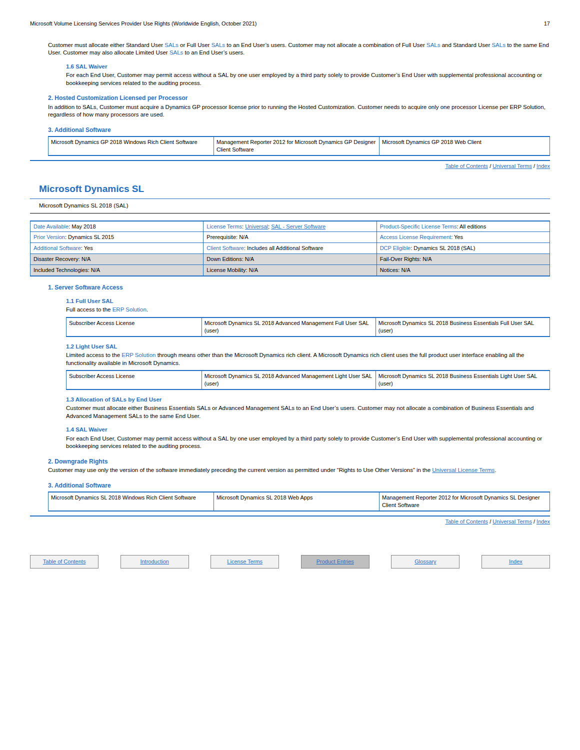Microsoft Volume Licensing Services Provider Use Rights (Worldwide English, October 2021)
17
Customer must allocate either Standard User SALs or Full User SALs to an End User’s users. Customer may not allocate a combination of Full User SALs and Standard User SALs to the same End User. Customer may also allocate Limited User SALs to an End User’s users.
1.6 SAL Waiver
For each End User, Customer may permit access without a SAL by one user employed by a third party solely to provide Customer’s End User with supplemental professional accounting or bookkeeping services related to the auditing process.
2. Hosted Customization Licensed per Processor
In addition to SALs, Customer must acquire a Dynamics GP processor license prior to running the Hosted Customization. Customer needs to acquire only one processor License per ERP Solution, regardless of how many processors are used.
3. Additional Software
| Microsoft Dynamics GP 2018 Windows Rich Client Software | Management Reporter 2012 for Microsoft Dynamics GP Designer Client Software | Microsoft Dynamics GP 2018 Web Client |
Table of Contents / Universal Terms / Index
Microsoft Dynamics SL
Microsoft Dynamics SL 2018 (SAL)
| Date Available : May 2018 | License Terms : Universal ; SAL - Server Software | Product-Specific License Terms : All editions |
| Prior Version : Dynamics SL 2015 | Prerequisite: N/A | Access License Requirement : Yes |
| Additional Software : Yes | Client Software : Includes all Additional Software | DCP Eligible : Dynamics SL 2018 (SAL) |
| Disaster Recovery: N/A | Down Editions: N/A | Fail-Over Rights: N/A |
| Included Technologies: N/A | License Mobility: N/A | Notices: N/A |
1. Server Software Access
1.1 Full User SAL
Full access to the ERP Solution.
| Subscriber Access License | Microsoft Dynamics SL 2018 Advanced Management Full User SAL (user) | Microsoft Dynamics SL 2018 Business Essentials Full User SAL (user) |
1.2 Light User SAL
Limited access to the ERP Solution through means other than the Microsoft Dynamics rich client. A Microsoft Dynamics rich client uses the full product user interface enabling all the functionality available in Microsoft Dynamics.
| Subscriber Access License | Microsoft Dynamics SL 2018 Advanced Management Light User SAL (user) | Microsoft Dynamics SL 2018 Business Essentials Light User SAL (user) |
1.3 Allocation of SALs by End User
Customer must allocate either Business Essentials SALs or Advanced Management SALs to an End User’s users. Customer may not allocate a combination of Business Essentials and Advanced Management SALs to the same End User.
1.4 SAL Waiver
For each End User, Customer may permit access without a SAL by one user employed by a third party solely to provide Customer’s End User with supplemental professional accounting or bookkeeping services related to the auditing process.
2. Downgrade Rights
Customer may use only the version of the software immediately preceding the current version as permitted under “Rights to Use Other Versions” in the Universal License Terms.
3. Additional Software
| Microsoft Dynamics SL 2018 Windows Rich Client Software | Microsoft Dynamics SL 2018 Web Apps | Management Reporter 2012 for Microsoft Dynamics SL Designer Client Software |
Table of Contents / Universal Terms / Index
Table of Contents
Introduction
License Terms
Product Entries
Glossary
Index